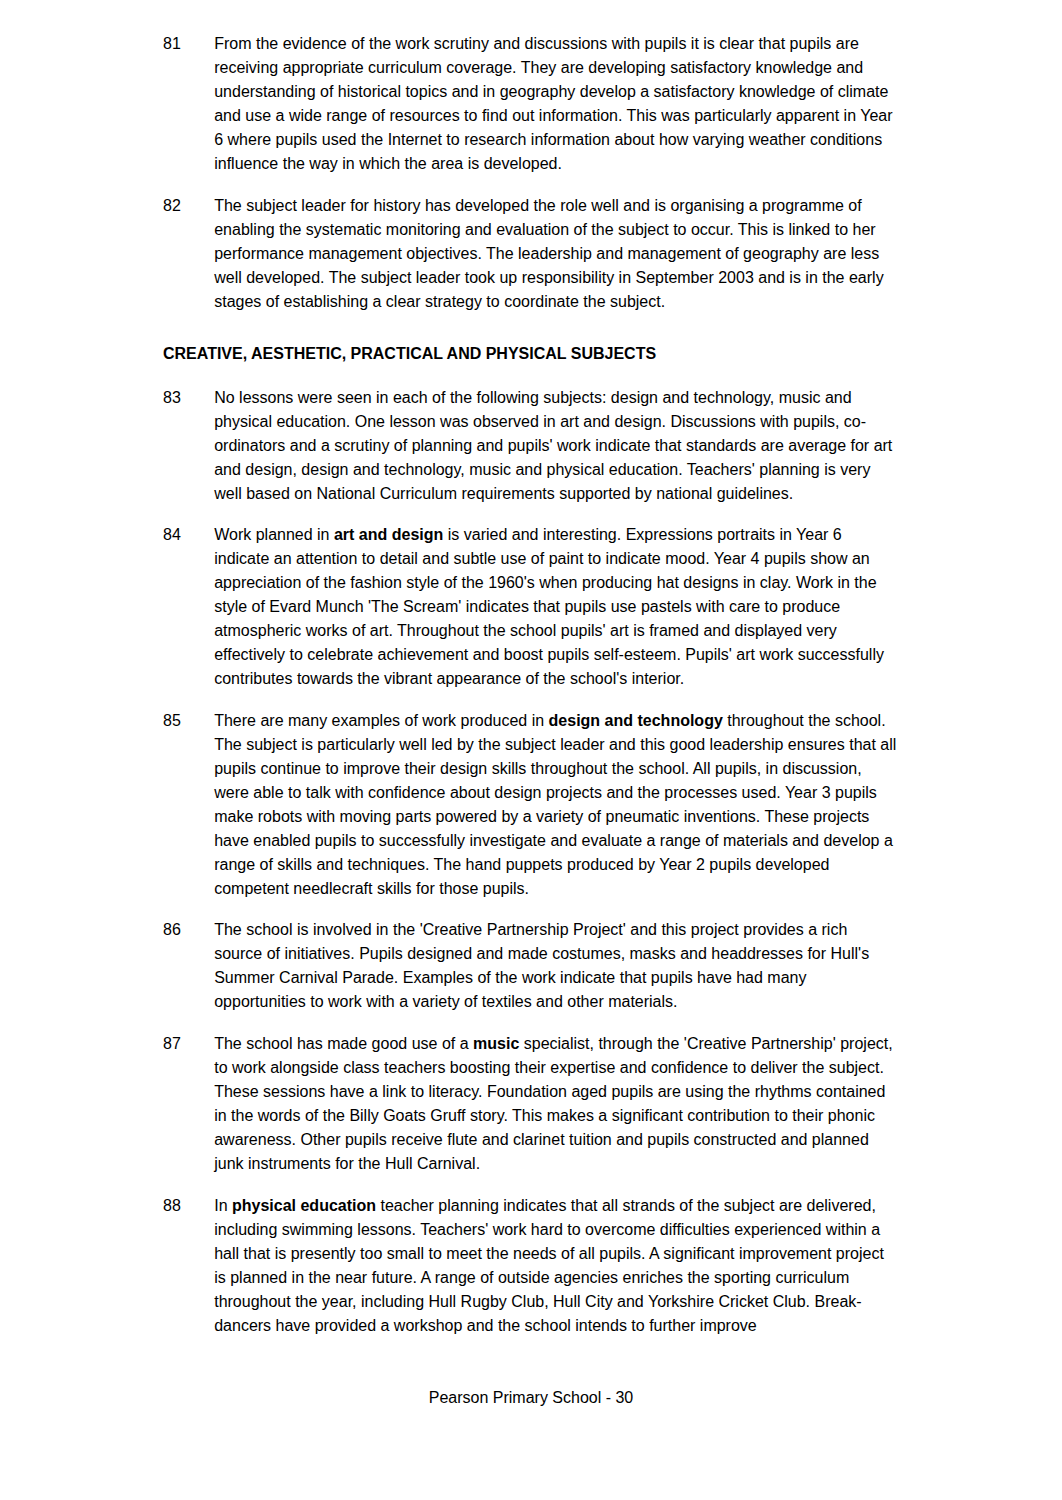81
From the evidence of the work scrutiny and discussions with pupils it is clear that pupils are receiving appropriate curriculum coverage. They are developing satisfactory knowledge and understanding of historical topics and in geography develop a satisfactory knowledge of climate and use a wide range of resources to find out information. This was particularly apparent in Year 6 where pupils used the Internet to research information about how varying weather conditions influence the way in which the area is developed.
82
The subject leader for history has developed the role well and is organising a programme of enabling the systematic monitoring and evaluation of the subject to occur. This is linked to her performance management objectives. The leadership and management of geography are less well developed. The subject leader took up responsibility in September 2003 and is in the early stages of establishing a clear strategy to coordinate the subject.
Creative, aesthetic, practical and physical subjects
83
No lessons were seen in each of the following subjects: design and technology, music and physical education. One lesson was observed in art and design. Discussions with pupils, co-ordinators and a scrutiny of planning and pupils' work indicate that standards are average for art and design, design and technology, music and physical education. Teachers' planning is very well based on National Curriculum requirements supported by national guidelines.
84
Work planned in art and design is varied and interesting. Expressions portraits in Year 6 indicate an attention to detail and subtle use of paint to indicate mood. Year 4 pupils show an appreciation of the fashion style of the 1960's when producing hat designs in clay. Work in the style of Evard Munch 'The Scream' indicates that pupils use pastels with care to produce atmospheric works of art. Throughout the school pupils' art is framed and displayed very effectively to celebrate achievement and boost pupils self-esteem. Pupils' art work successfully contributes towards the vibrant appearance of the school's interior.
85
There are many examples of work produced in design and technology throughout the school. The subject is particularly well led by the subject leader and this good leadership ensures that all pupils continue to improve their design skills throughout the school. All pupils, in discussion, were able to talk with confidence about design projects and the processes used. Year 3 pupils make robots with moving parts powered by a variety of pneumatic inventions. These projects have enabled pupils to successfully investigate and evaluate a range of materials and develop a range of skills and techniques. The hand puppets produced by Year 2 pupils developed competent needlecraft skills for those pupils.
86
The school is involved in the 'Creative Partnership Project' and this project provides a rich source of initiatives. Pupils designed and made costumes, masks and headdresses for Hull's Summer Carnival Parade. Examples of the work indicate that pupils have had many opportunities to work with a variety of textiles and other materials.
87
The school has made good use of a music specialist, through the 'Creative Partnership' project, to work alongside class teachers boosting their expertise and confidence to deliver the subject. These sessions have a link to literacy. Foundation aged pupils are using the rhythms contained in the words of the Billy Goats Gruff story. This makes a significant contribution to their phonic awareness. Other pupils receive flute and clarinet tuition and pupils constructed and planned junk instruments for the Hull Carnival.
88
In physical education teacher planning indicates that all strands of the subject are delivered, including swimming lessons. Teachers' work hard to overcome difficulties experienced within a hall that is presently too small to meet the needs of all pupils. A significant improvement project is planned in the near future. A range of outside agencies enriches the sporting curriculum throughout the year, including Hull Rugby Club, Hull City and Yorkshire Cricket Club. Break-dancers have provided a workshop and the school intends to further improve
Pearson Primary School - 30